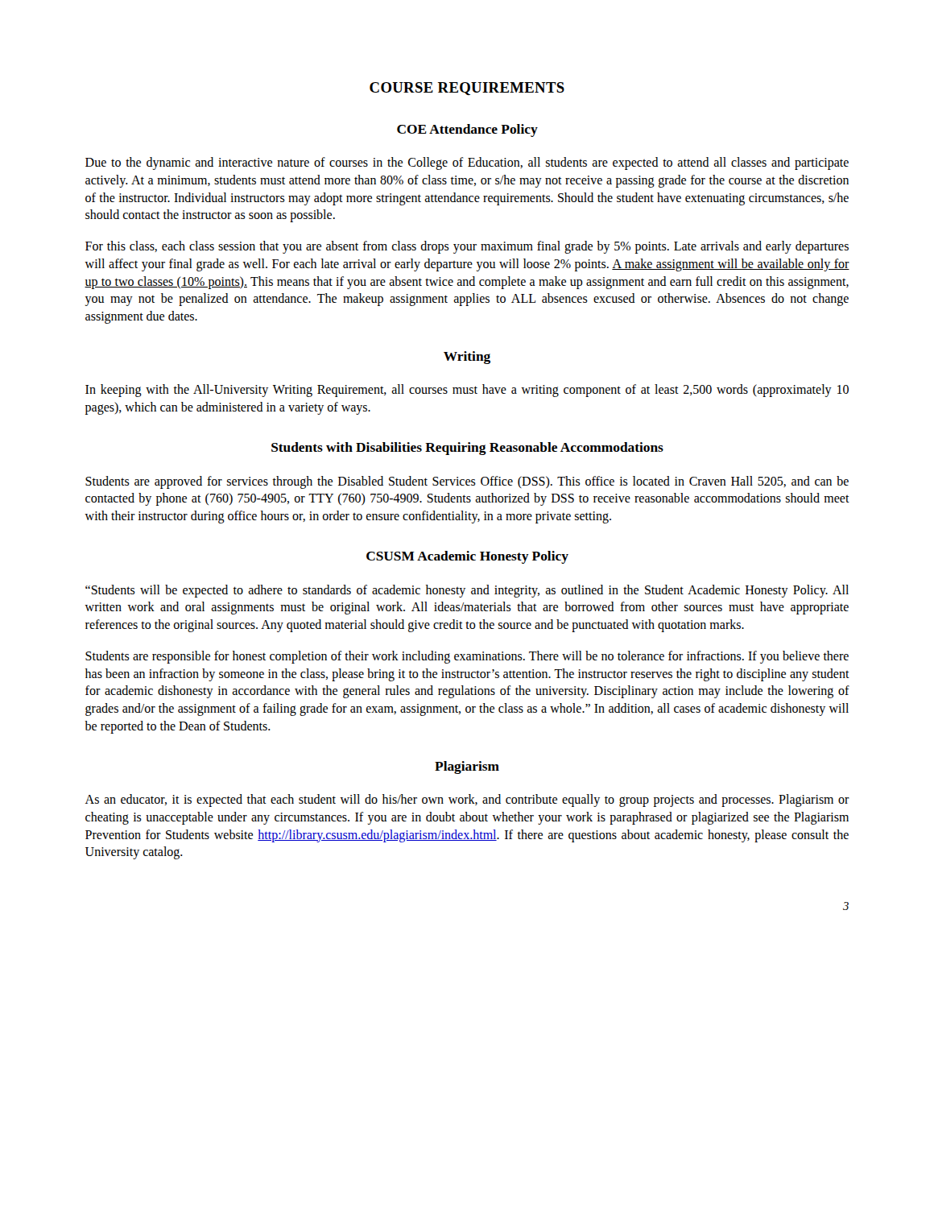COURSE REQUIREMENTS
COE Attendance Policy
Due to the dynamic and interactive nature of courses in the College of Education, all students are expected to attend all classes and participate actively. At a minimum, students must attend more than 80% of class time, or s/he may not receive a passing grade for the course at the discretion of the instructor. Individual instructors may adopt more stringent attendance requirements. Should the student have extenuating circumstances, s/he should contact the instructor as soon as possible.
For this class, each class session that you are absent from class drops your maximum final grade by 5% points. Late arrivals and early departures will affect your final grade as well. For each late arrival or early departure you will loose 2% points. A make assignment will be available only for up to two classes (10% points). This means that if you are absent twice and complete a make up assignment and earn full credit on this assignment, you may not be penalized on attendance. The makeup assignment applies to ALL absences excused or otherwise. Absences do not change assignment due dates.
Writing
In keeping with the All-University Writing Requirement, all courses must have a writing component of at least 2,500 words (approximately 10 pages), which can be administered in a variety of ways.
Students with Disabilities Requiring Reasonable Accommodations
Students are approved for services through the Disabled Student Services Office (DSS). This office is located in Craven Hall 5205, and can be contacted by phone at (760) 750-4905, or TTY (760) 750-4909. Students authorized by DSS to receive reasonable accommodations should meet with their instructor during office hours or, in order to ensure confidentiality, in a more private setting.
CSUSM Academic Honesty Policy
“Students will be expected to adhere to standards of academic honesty and integrity, as outlined in the Student Academic Honesty Policy. All written work and oral assignments must be original work. All ideas/materials that are borrowed from other sources must have appropriate references to the original sources. Any quoted material should give credit to the source and be punctuated with quotation marks.
Students are responsible for honest completion of their work including examinations. There will be no tolerance for infractions. If you believe there has been an infraction by someone in the class, please bring it to the instructor’s attention. The instructor reserves the right to discipline any student for academic dishonesty in accordance with the general rules and regulations of the university. Disciplinary action may include the lowering of grades and/or the assignment of a failing grade for an exam, assignment, or the class as a whole.” In addition, all cases of academic dishonesty will be reported to the Dean of Students.
Plagiarism
As an educator, it is expected that each student will do his/her own work, and contribute equally to group projects and processes. Plagiarism or cheating is unacceptable under any circumstances. If you are in doubt about whether your work is paraphrased or plagiarized see the Plagiarism Prevention for Students website http://library.csusm.edu/plagiarism/index.html. If there are questions about academic honesty, please consult the University catalog.
3